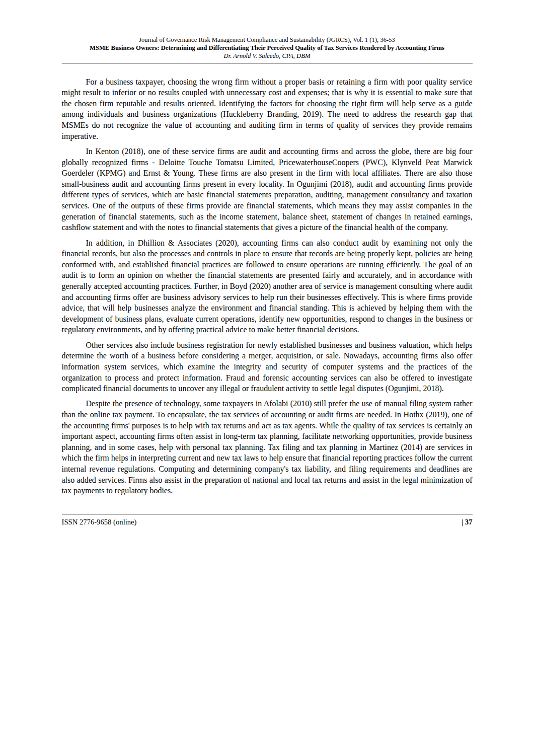Journal of Governance Risk Management Compliance and Sustainability (JGRCS), Vol. 1 (1), 36-53
MSME Business Owners: Determining and Differentiating Their Perceived Quality of Tax Services Rendered by Accounting Firms
Dr. Arnold V. Salcedo, CPA, DBM
For a business taxpayer, choosing the wrong firm without a proper basis or retaining a firm with poor quality service might result to inferior or no results coupled with unnecessary cost and expenses; that is why it is essential to make sure that the chosen firm reputable and results oriented. Identifying the factors for choosing the right firm will help serve as a guide among individuals and business organizations (Huckleberry Branding, 2019). The need to address the research gap that MSMEs do not recognize the value of accounting and auditing firm in terms of quality of services they provide remains imperative.
In Kenton (2018), one of these service firms are audit and accounting firms and across the globe, there are big four globally recognized firms - Deloitte Touche Tomatsu Limited, PricewaterhouseCoopers (PWC), Klynveld Peat Marwick Goerdeler (KPMG) and Ernst & Young. These firms are also present in the firm with local affiliates. There are also those small-business audit and accounting firms present in every locality. In Ogunjimi (2018), audit and accounting firms provide different types of services, which are basic financial statements preparation, auditing, management consultancy and taxation services. One of the outputs of these firms provide are financial statements, which means they may assist companies in the generation of financial statements, such as the income statement, balance sheet, statement of changes in retained earnings, cashflow statement and with the notes to financial statements that gives a picture of the financial health of the company.
In addition, in Dhillion & Associates (2020), accounting firms can also conduct audit by examining not only the financial records, but also the processes and controls in place to ensure that records are being properly kept, policies are being conformed with, and established financial practices are followed to ensure operations are running efficiently. The goal of an audit is to form an opinion on whether the financial statements are presented fairly and accurately, and in accordance with generally accepted accounting practices. Further, in Boyd (2020) another area of service is management consulting where audit and accounting firms offer are business advisory services to help run their businesses effectively. This is where firms provide advice, that will help businesses analyze the environment and financial standing. This is achieved by helping them with the development of business plans, evaluate current operations, identify new opportunities, respond to changes in the business or regulatory environments, and by offering practical advice to make better financial decisions.
Other services also include business registration for newly established businesses and business valuation, which helps determine the worth of a business before considering a merger, acquisition, or sale. Nowadays, accounting firms also offer information system services, which examine the integrity and security of computer systems and the practices of the organization to process and protect information. Fraud and forensic accounting services can also be offered to investigate complicated financial documents to uncover any illegal or fraudulent activity to settle legal disputes (Ogunjimi, 2018).
Despite the presence of technology, some taxpayers in Afolabi (2010) still prefer the use of manual filing system rather than the online tax payment. To encapsulate, the tax services of accounting or audit firms are needed. In Hothx (2019), one of the accounting firms' purposes is to help with tax returns and act as tax agents. While the quality of tax services is certainly an important aspect, accounting firms often assist in long-term tax planning, facilitate networking opportunities, provide business planning, and in some cases, help with personal tax planning. Tax filing and tax planning in Martinez (2014) are services in which the firm helps in interpreting current and new tax laws to help ensure that financial reporting practices follow the current internal revenue regulations. Computing and determining company's tax liability, and filing requirements and deadlines are also added services. Firms also assist in the preparation of national and local tax returns and assist in the legal minimization of tax payments to regulatory bodies.
ISSN 2776-9658 (online) | 37